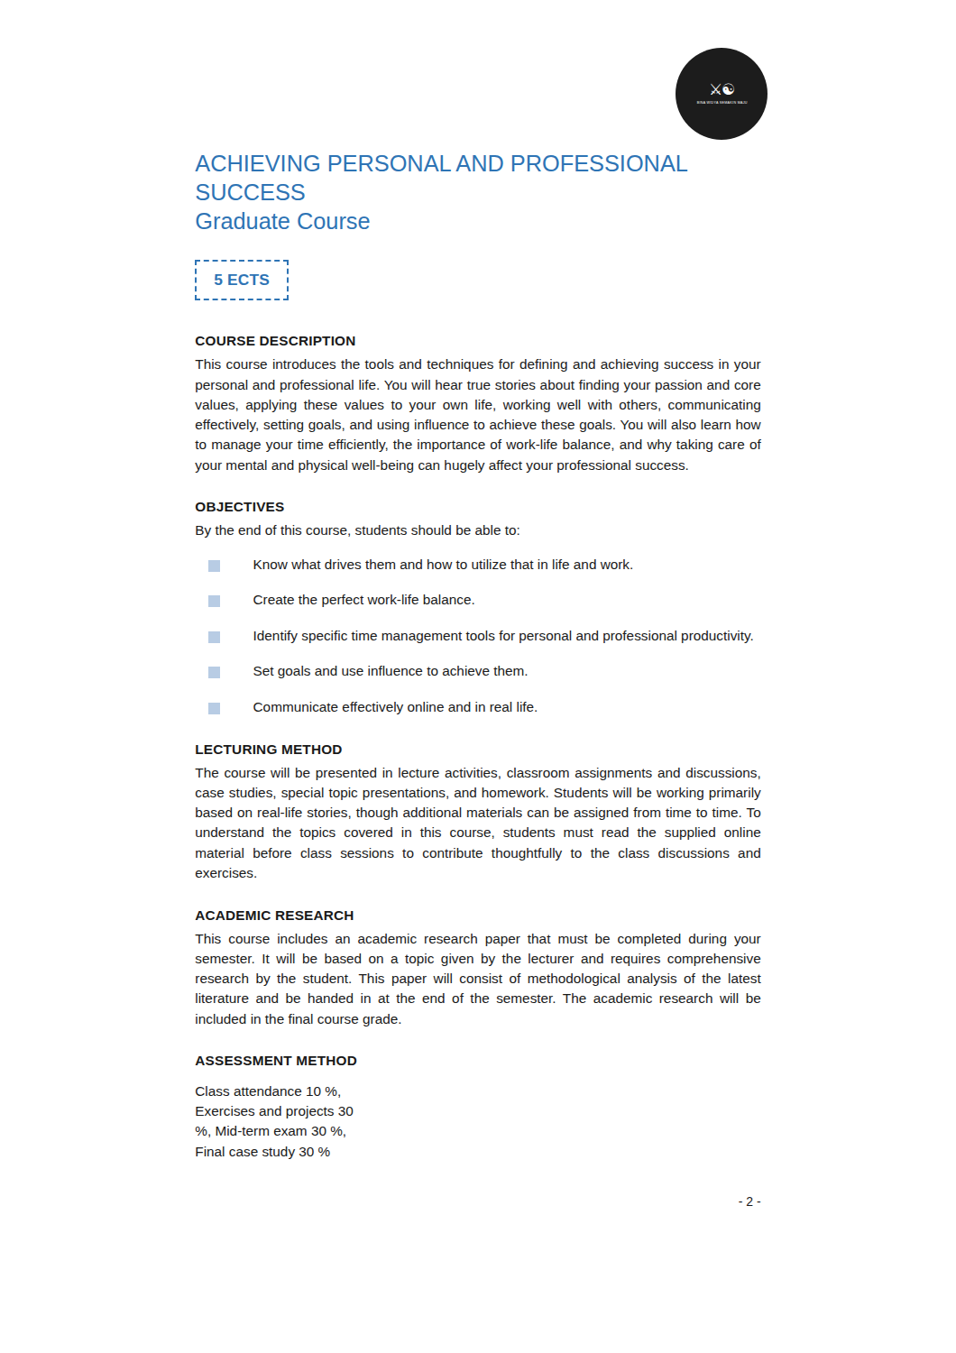⚔☯
Bina Widya Semakin Maju
ACHIEVING PERSONAL AND PROFESSIONAL SUCCESS Graduate Course
5 ECTS
Course Description
This course introduces the tools and techniques for defining and achieving success in your personal and professional life. You will hear true stories about finding your passion and core values, applying these values to your own life, working well with others, communicating effectively, setting goals, and using influence to achieve these goals. You will also learn how to manage your time efficiently, the importance of work-life balance, and why taking care of your mental and physical well-being can hugely affect your professional success.
Objectives
By the end of this course, students should be able to:
Know what drives them and how to utilize that in life and work.
Create the perfect work-life balance.
Identify specific time management tools for personal and professional productivity.
Set goals and use influence to achieve them.
Communicate effectively online and in real life.
Lecturing Method
The course will be presented in lecture activities, classroom assignments and discussions, case studies, special topic presentations, and homework. Students will be working primarily based on real-life stories, though additional materials can be assigned from time to time. To understand the topics covered in this course, students must read the supplied online material before class sessions to contribute thoughtfully to the class discussions and exercises.
Academic Research
This course includes an academic research paper that must be completed during your semester. It will be based on a topic given by the lecturer and requires comprehensive research by the student. This paper will consist of methodological analysis of the latest literature and be handed in at the end of the semester. The academic research will be included in the final course grade.
Assessment Method
Class attendance 10 %,
Exercises and projects 30
%, Mid-term exam 30 %,
Final case study 30 %
- 2 -